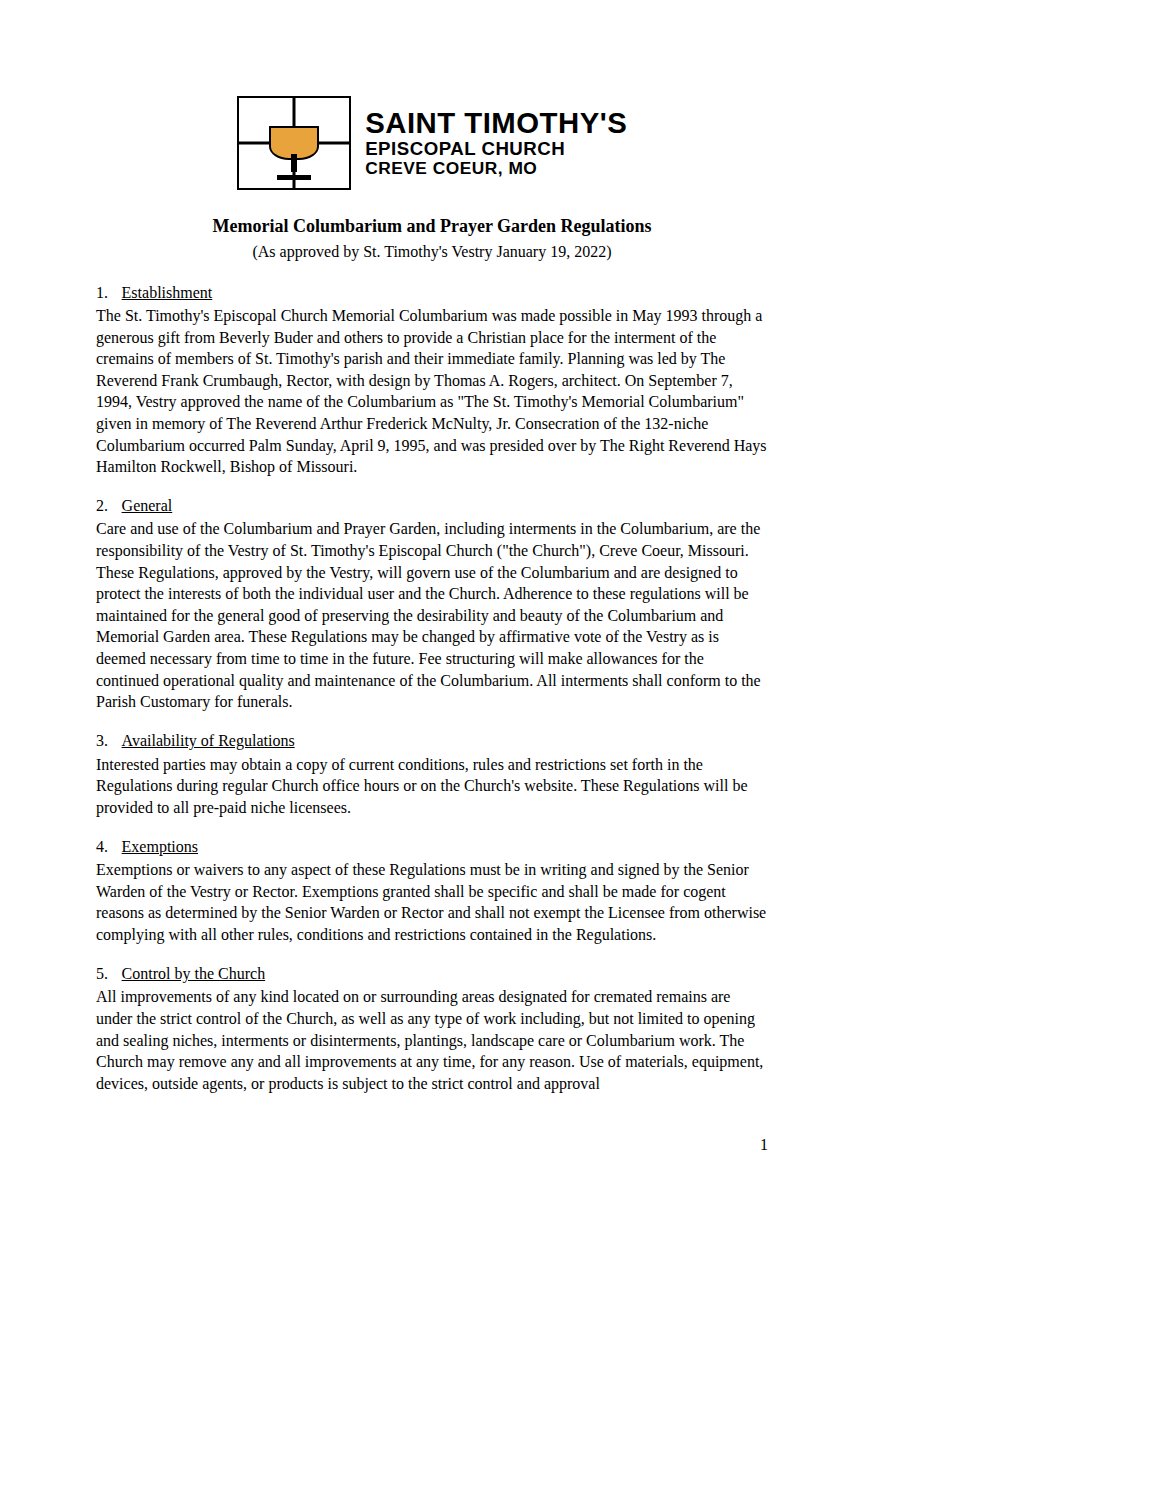SAINT TIMOTHY'S
EPISCOPAL CHURCH
CREVE COEUR, MO
Memorial Columbarium and Prayer Garden Regulations
(As approved by St. Timothy's Vestry January 19, 2022)
1. Establishment
The St. Timothy's Episcopal Church Memorial Columbarium was made possible in May 1993 through a generous gift from Beverly Buder and others to provide a Christian place for the interment of the cremains of members of St. Timothy's parish and their immediate family. Planning was led by The Reverend Frank Crumbaugh, Rector, with design by Thomas A. Rogers, architect. On September 7, 1994, Vestry approved the name of the Columbarium as "The St. Timothy's Memorial Columbarium" given in memory of The Reverend Arthur Frederick McNulty, Jr. Consecration of the 132-niche Columbarium occurred Palm Sunday, April 9, 1995, and was presided over by The Right Reverend Hays Hamilton Rockwell, Bishop of Missouri.
2. General
Care and use of the Columbarium and Prayer Garden, including interments in the Columbarium, are the responsibility of the Vestry of St. Timothy's Episcopal Church ("the Church"), Creve Coeur, Missouri. These Regulations, approved by the Vestry, will govern use of the Columbarium and are designed to protect the interests of both the individual user and the Church. Adherence to these regulations will be maintained for the general good of preserving the desirability and beauty of the Columbarium and Memorial Garden area. These Regulations may be changed by affirmative vote of the Vestry as is deemed necessary from time to time in the future. Fee structuring will make allowances for the continued operational quality and maintenance of the Columbarium. All interments shall conform to the Parish Customary for funerals.
3. Availability of Regulations
Interested parties may obtain a copy of current conditions, rules and restrictions set forth in the Regulations during regular Church office hours or on the Church's website. These Regulations will be provided to all pre-paid niche licensees.
4. Exemptions
Exemptions or waivers to any aspect of these Regulations must be in writing and signed by the Senior Warden of the Vestry or Rector. Exemptions granted shall be specific and shall be made for cogent reasons as determined by the Senior Warden or Rector and shall not exempt the Licensee from otherwise complying with all other rules, conditions and restrictions contained in the Regulations.
5. Control by the Church
All improvements of any kind located on or surrounding areas designated for cremated remains are under the strict control of the Church, as well as any type of work including, but not limited to opening and sealing niches, interments or disinterments, plantings, landscape care or Columbarium work. The Church may remove any and all improvements at any time, for any reason. Use of materials, equipment, devices, outside agents, or products is subject to the strict control and approval
1